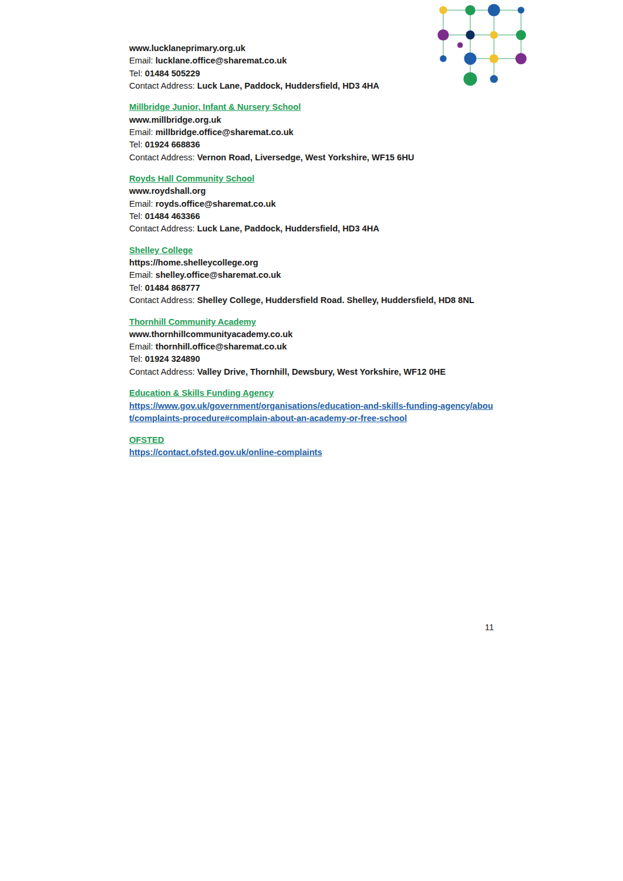www.lucklaneprimary.org.uk
Email: lucklane.office@sharemat.co.uk
Tel: 01484 505229
Contact Address: Luck Lane, Paddock, Huddersfield, HD3 4HA
Millbridge Junior, Infant & Nursery School
www.millbridge.org.uk
Email: millbridge.office@sharemat.co.uk
Tel: 01924 668836
Contact Address: Vernon Road, Liversedge, West Yorkshire, WF15 6HU
Royds Hall Community School
www.roydshall.org
Email: royds.office@sharemat.co.uk
Tel: 01484 463366
Contact Address: Luck Lane, Paddock, Huddersfield, HD3 4HA
Shelley College
https://home.shelleycollege.org
Email: shelley.office@sharemat.co.uk
Tel: 01484 868777
Contact Address: Shelley College, Huddersfield Road. Shelley, Huddersfield, HD8 8NL
Thornhill Community Academy
www.thornhillcommunityacademy.co.uk
Email: thornhill.office@sharemat.co.uk
Tel: 01924 324890
Contact Address: Valley Drive, Thornhill, Dewsbury, West Yorkshire, WF12 0HE
Education & Skills Funding Agency
https://www.gov.uk/government/organisations/education-and-skills-funding-agency/about/complaints-procedure#complain-about-an-academy-or-free-school
OFSTED
https://contact.ofsted.gov.uk/online-complaints
11